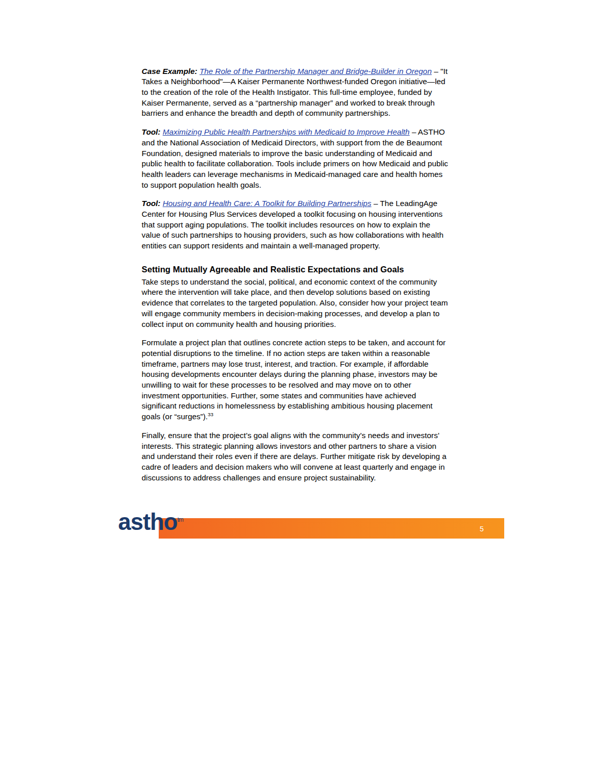Case Example: The Role of the Partnership Manager and Bridge-Builder in Oregon – "It Takes a Neighborhood"—A Kaiser Permanente Northwest-funded Oregon initiative—led to the creation of the role of the Health Instigator. This full-time employee, funded by Kaiser Permanente, served as a “partnership manager” and worked to break through barriers and enhance the breadth and depth of community partnerships.
Tool: Maximizing Public Health Partnerships with Medicaid to Improve Health – ASTHO and the National Association of Medicaid Directors, with support from the de Beaumont Foundation, designed materials to improve the basic understanding of Medicaid and public health to facilitate collaboration. Tools include primers on how Medicaid and public health leaders can leverage mechanisms in Medicaid-managed care and health homes to support population health goals.
Tool: Housing and Health Care: A Toolkit for Building Partnerships – The LeadingAge Center for Housing Plus Services developed a toolkit focusing on housing interventions that support aging populations. The toolkit includes resources on how to explain the value of such partnerships to housing providers, such as how collaborations with health entities can support residents and maintain a well-managed property.
Setting Mutually Agreeable and Realistic Expectations and Goals
Take steps to understand the social, political, and economic context of the community where the intervention will take place, and then develop solutions based on existing evidence that correlates to the targeted population. Also, consider how your project team will engage community members in decision-making processes, and develop a plan to collect input on community health and housing priorities.
Formulate a project plan that outlines concrete action steps to be taken, and account for potential disruptions to the timeline. If no action steps are taken within a reasonable timeframe, partners may lose trust, interest, and traction. For example, if affordable housing developments encounter delays during the planning phase, investors may be unwilling to wait for these processes to be resolved and may move on to other investment opportunities. Further, some states and communities have achieved significant reductions in homelessness by establishing ambitious housing placement goals (or “surges”).33
Finally, ensure that the project’s goal aligns with the community’s needs and investors’ interests. This strategic planning allows investors and other partners to share a vision and understand their roles even if there are delays. Further mitigate risk by developing a cadre of leaders and decision makers who will convene at least quarterly and engage in discussions to address challenges and ensure project sustainability.
asthоtm
5